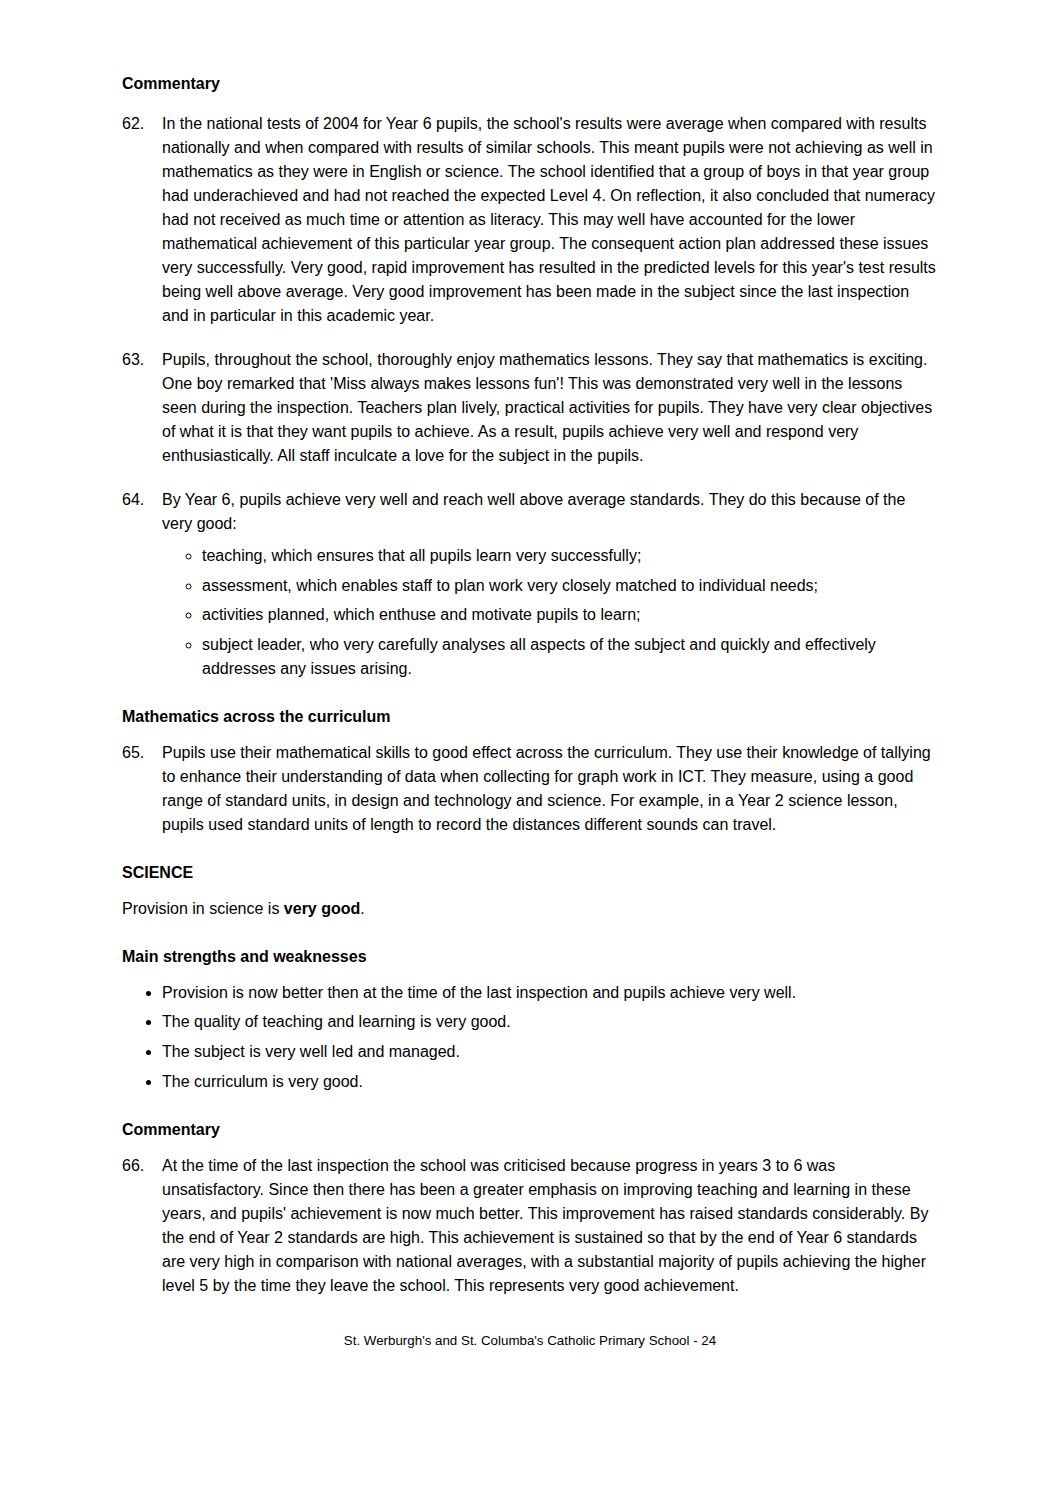Commentary
62. In the national tests of 2004 for Year 6 pupils, the school's results were average when compared with results nationally and when compared with results of similar schools. This meant pupils were not achieving as well in mathematics as they were in English or science. The school identified that a group of boys in that year group had underachieved and had not reached the expected Level 4. On reflection, it also concluded that numeracy had not received as much time or attention as literacy. This may well have accounted for the lower mathematical achievement of this particular year group. The consequent action plan addressed these issues very successfully. Very good, rapid improvement has resulted in the predicted levels for this year's test results being well above average. Very good improvement has been made in the subject since the last inspection and in particular in this academic year.
63. Pupils, throughout the school, thoroughly enjoy mathematics lessons. They say that mathematics is exciting. One boy remarked that 'Miss always makes lessons fun'! This was demonstrated very well in the lessons seen during the inspection. Teachers plan lively, practical activities for pupils. They have very clear objectives of what it is that they want pupils to achieve. As a result, pupils achieve very well and respond very enthusiastically. All staff inculcate a love for the subject in the pupils.
64. By Year 6, pupils achieve very well and reach well above average standards. They do this because of the very good:
teaching, which ensures that all pupils learn very successfully;
assessment, which enables staff to plan work very closely matched to individual needs;
activities planned, which enthuse and motivate pupils to learn;
subject leader, who very carefully analyses all aspects of the subject and quickly and effectively addresses any issues arising.
Mathematics across the curriculum
65. Pupils use their mathematical skills to good effect across the curriculum. They use their knowledge of tallying to enhance their understanding of data when collecting for graph work in ICT. They measure, using a good range of standard units, in design and technology and science. For example, in a Year 2 science lesson, pupils used standard units of length to record the distances different sounds can travel.
SCIENCE
Provision in science is very good.
Main strengths and weaknesses
Provision is now better then at the time of the last inspection and pupils achieve very well.
The quality of teaching and learning is very good.
The subject is very well led and managed.
The curriculum is very good.
Commentary
66. At the time of the last inspection the school was criticised because progress in years 3 to 6 was unsatisfactory. Since then there has been a greater emphasis on improving teaching and learning in these years, and pupils' achievement is now much better. This improvement has raised standards considerably. By the end of Year 2 standards are high. This achievement is sustained so that by the end of Year 6 standards are very high in comparison with national averages, with a substantial majority of pupils achieving the higher level 5 by the time they leave the school. This represents very good achievement.
St. Werburgh's and St. Columba's Catholic Primary School - 24